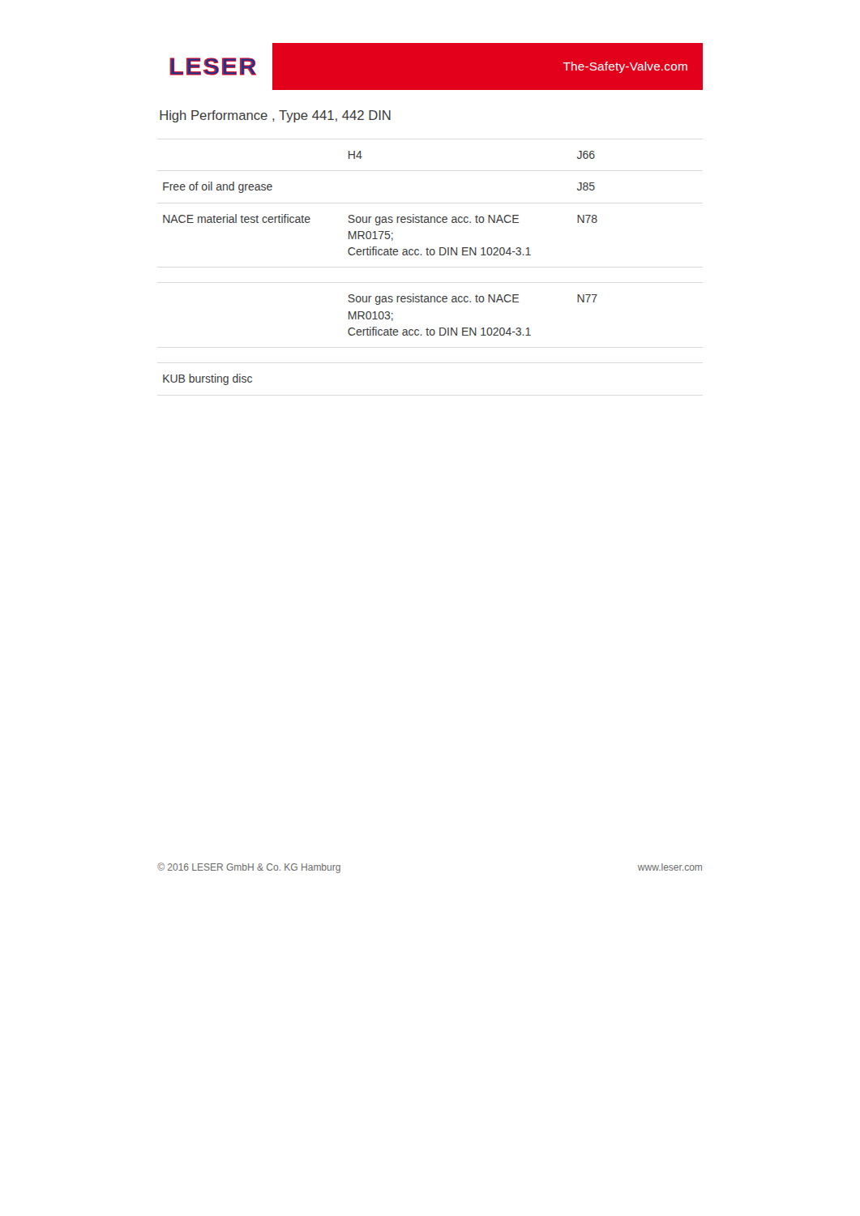LESER
The-Safety-Valve.com
High Performance , Type 441, 442 DIN
| | H4 | J66 |
| Free of oil and grease | | J85 |
| NACE material test certificate | Sour gas resistance acc. to NACE MR0175; Certificate acc. to DIN EN 10204-3.1 | N78 |
| | Sour gas resistance acc. to NACE MR0103; Certificate acc. to DIN EN 10204-3.1 | N77 |
| KUB bursting disc | | |
© 2016 LESER GmbH & Co. KG Hamburg
www.leser.com